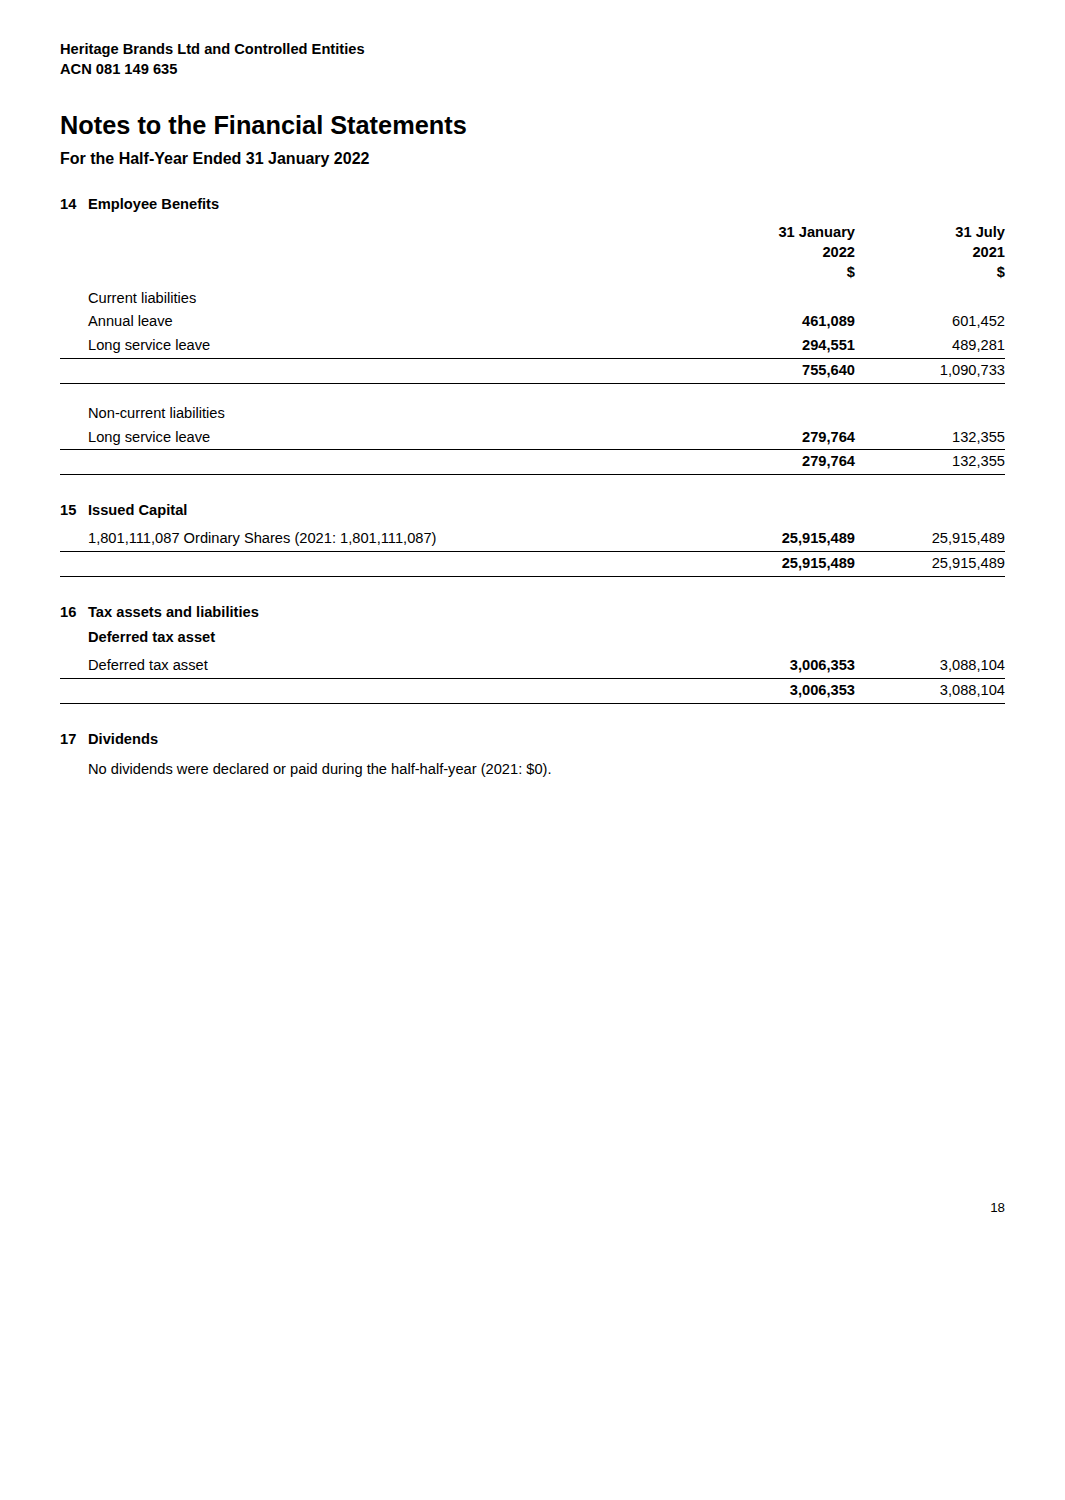Heritage Brands Ltd and Controlled Entities
ACN 081 149 635
Notes to the Financial Statements
For the Half-Year Ended 31 January 2022
14 Employee Benefits
| | 31 January 2022 $ | 31 July 2021 $ |
| Current liabilities | | |
| Annual leave | 461,089 | 601,452 |
| Long service leave | 294,551 | 489,281 |
| | 755,640 | 1,090,733 |
| Non-current liabilities | | |
| Long service leave | 279,764 | 132,355 |
| | 279,764 | 132,355 |
15 Issued Capital
| 1,801,111,087 Ordinary Shares (2021: 1,801,111,087) | 25,915,489 | 25,915,489 |
| | 25,915,489 | 25,915,489 |
16 Tax assets and liabilities
Deferred tax asset
| Deferred tax asset | 3,006,353 | 3,088,104 |
| | 3,006,353 | 3,088,104 |
17 Dividends
No dividends were declared or paid during the half-half-year (2021: $0).
18